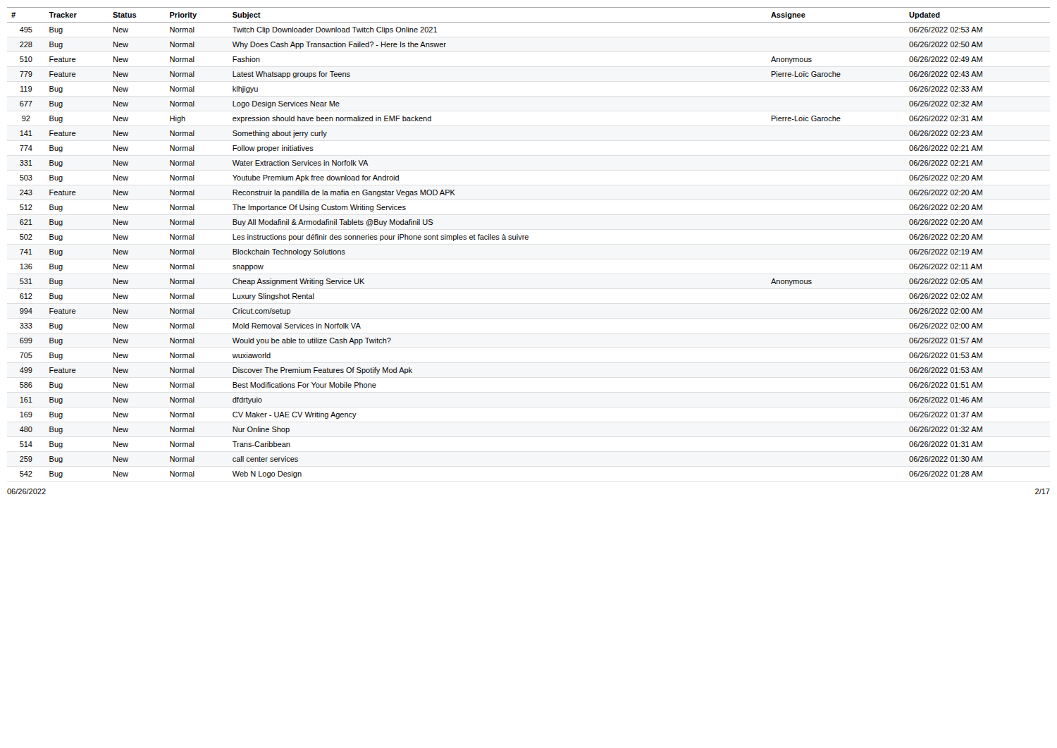| # | Tracker | Status | Priority | Subject | Assignee | Updated |
| --- | --- | --- | --- | --- | --- | --- |
| 495 | Bug | New | Normal | Twitch Clip Downloader Download Twitch Clips Online 2021 | | 06/26/2022 02:53 AM |
| 228 | Bug | New | Normal | Why Does Cash App Transaction Failed? - Here Is the Answer | | 06/26/2022 02:50 AM |
| 510 | Feature | New | Normal | Fashion | Anonymous | 06/26/2022 02:49 AM |
| 779 | Feature | New | Normal | Latest Whatsapp groups for Teens | Pierre-Loïc Garoche | 06/26/2022 02:43 AM |
| 119 | Bug | New | Normal | klhjigyu | | 06/26/2022 02:33 AM |
| 677 | Bug | New | Normal | Logo Design Services Near Me | | 06/26/2022 02:32 AM |
| 92 | Bug | New | High | expression should have been normalized in EMF backend | Pierre-Loïc Garoche | 06/26/2022 02:31 AM |
| 141 | Feature | New | Normal | Something about jerry curly | | 06/26/2022 02:23 AM |
| 774 | Bug | New | Normal | Follow proper initiatives | | 06/26/2022 02:21 AM |
| 331 | Bug | New | Normal | Water Extraction Services in Norfolk VA | | 06/26/2022 02:21 AM |
| 503 | Bug | New | Normal | Youtube Premium Apk free download for Android | | 06/26/2022 02:20 AM |
| 243 | Feature | New | Normal | Reconstruir la pandilla de la mafia en Gangstar Vegas MOD APK | | 06/26/2022 02:20 AM |
| 512 | Bug | New | Normal | The Importance Of Using Custom Writing Services | | 06/26/2022 02:20 AM |
| 621 | Bug | New | Normal | Buy All Modafinil & Armodafinil Tablets @Buy Modafinil US | | 06/26/2022 02:20 AM |
| 502 | Bug | New | Normal | Les instructions pour définir des sonneries pour iPhone sont simples et faciles à suivre | | 06/26/2022 02:20 AM |
| 741 | Bug | New | Normal | Blockchain Technology Solutions | | 06/26/2022 02:19 AM |
| 136 | Bug | New | Normal | snappow | | 06/26/2022 02:11 AM |
| 531 | Bug | New | Normal | Cheap Assignment Writing Service UK | Anonymous | 06/26/2022 02:05 AM |
| 612 | Bug | New | Normal | Luxury Slingshot Rental | | 06/26/2022 02:02 AM |
| 994 | Feature | New | Normal | Cricut.com/setup | | 06/26/2022 02:00 AM |
| 333 | Bug | New | Normal | Mold Removal Services in Norfolk VA | | 06/26/2022 02:00 AM |
| 699 | Bug | New | Normal | Would you be able to utilize Cash App Twitch? | | 06/26/2022 01:57 AM |
| 705 | Bug | New | Normal | wuxiaworld | | 06/26/2022 01:53 AM |
| 499 | Feature | New | Normal | Discover The Premium Features Of Spotify Mod Apk | | 06/26/2022 01:53 AM |
| 586 | Bug | New | Normal | Best Modifications For Your Mobile Phone | | 06/26/2022 01:51 AM |
| 161 | Bug | New | Normal | dfdrtyuio | | 06/26/2022 01:46 AM |
| 169 | Bug | New | Normal | CV Maker - UAE CV Writing Agency | | 06/26/2022 01:37 AM |
| 480 | Bug | New | Normal | Nur Online Shop | | 06/26/2022 01:32 AM |
| 514 | Bug | New | Normal | Trans-Caribbean | | 06/26/2022 01:31 AM |
| 259 | Bug | New | Normal | call center services | | 06/26/2022 01:30 AM |
| 542 | Bug | New | Normal | Web N Logo Design | | 06/26/2022 01:28 AM |
06/26/2022 2/17